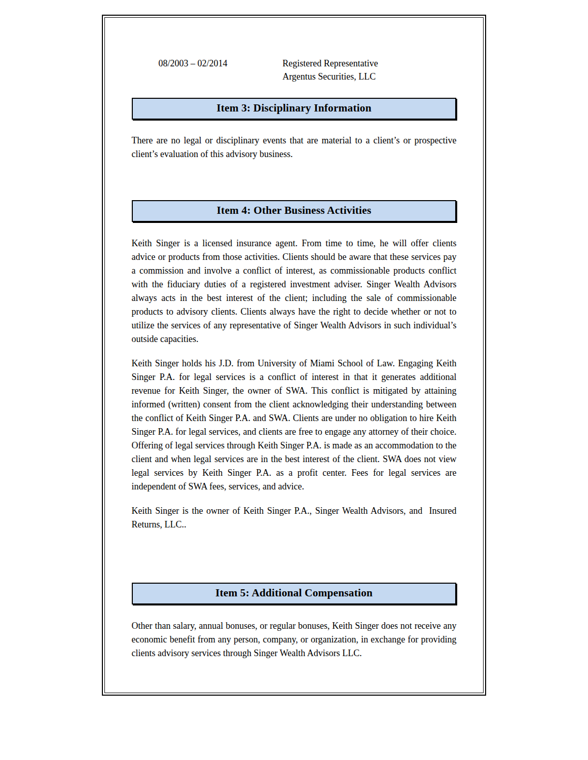08/2003 – 02/2014 Registered Representative
Argentus Securities, LLC
Item 3: Disciplinary Information
There are no legal or disciplinary events that are material to a client’s or prospective client’s evaluation of this advisory business.
Item 4: Other Business Activities
Keith Singer is a licensed insurance agent. From time to time, he will offer clients advice or products from those activities. Clients should be aware that these services pay a commission and involve a conflict of interest, as commissionable products conflict with the fiduciary duties of a registered investment adviser. Singer Wealth Advisors always acts in the best interest of the client; including the sale of commissionable products to advisory clients. Clients always have the right to decide whether or not to utilize the services of any representative of Singer Wealth Advisors in such individual’s outside capacities.
Keith Singer holds his J.D. from University of Miami School of Law. Engaging Keith Singer P.A. for legal services is a conflict of interest in that it generates additional revenue for Keith Singer, the owner of SWA. This conflict is mitigated by attaining informed (written) consent from the client acknowledging their understanding between the conflict of Keith Singer P.A. and SWA. Clients are under no obligation to hire Keith Singer P.A. for legal services, and clients are free to engage any attorney of their choice. Offering of legal services through Keith Singer P.A. is made as an accommodation to the client and when legal services are in the best interest of the client. SWA does not view legal services by Keith Singer P.A. as a profit center. Fees for legal services are independent of SWA fees, services, and advice.
Keith Singer is the owner of Keith Singer P.A., Singer Wealth Advisors, and Insured Returns, LLC..
Item 5: Additional Compensation
Other than salary, annual bonuses, or regular bonuses, Keith Singer does not receive any economic benefit from any person, company, or organization, in exchange for providing clients advisory services through Singer Wealth Advisors LLC.